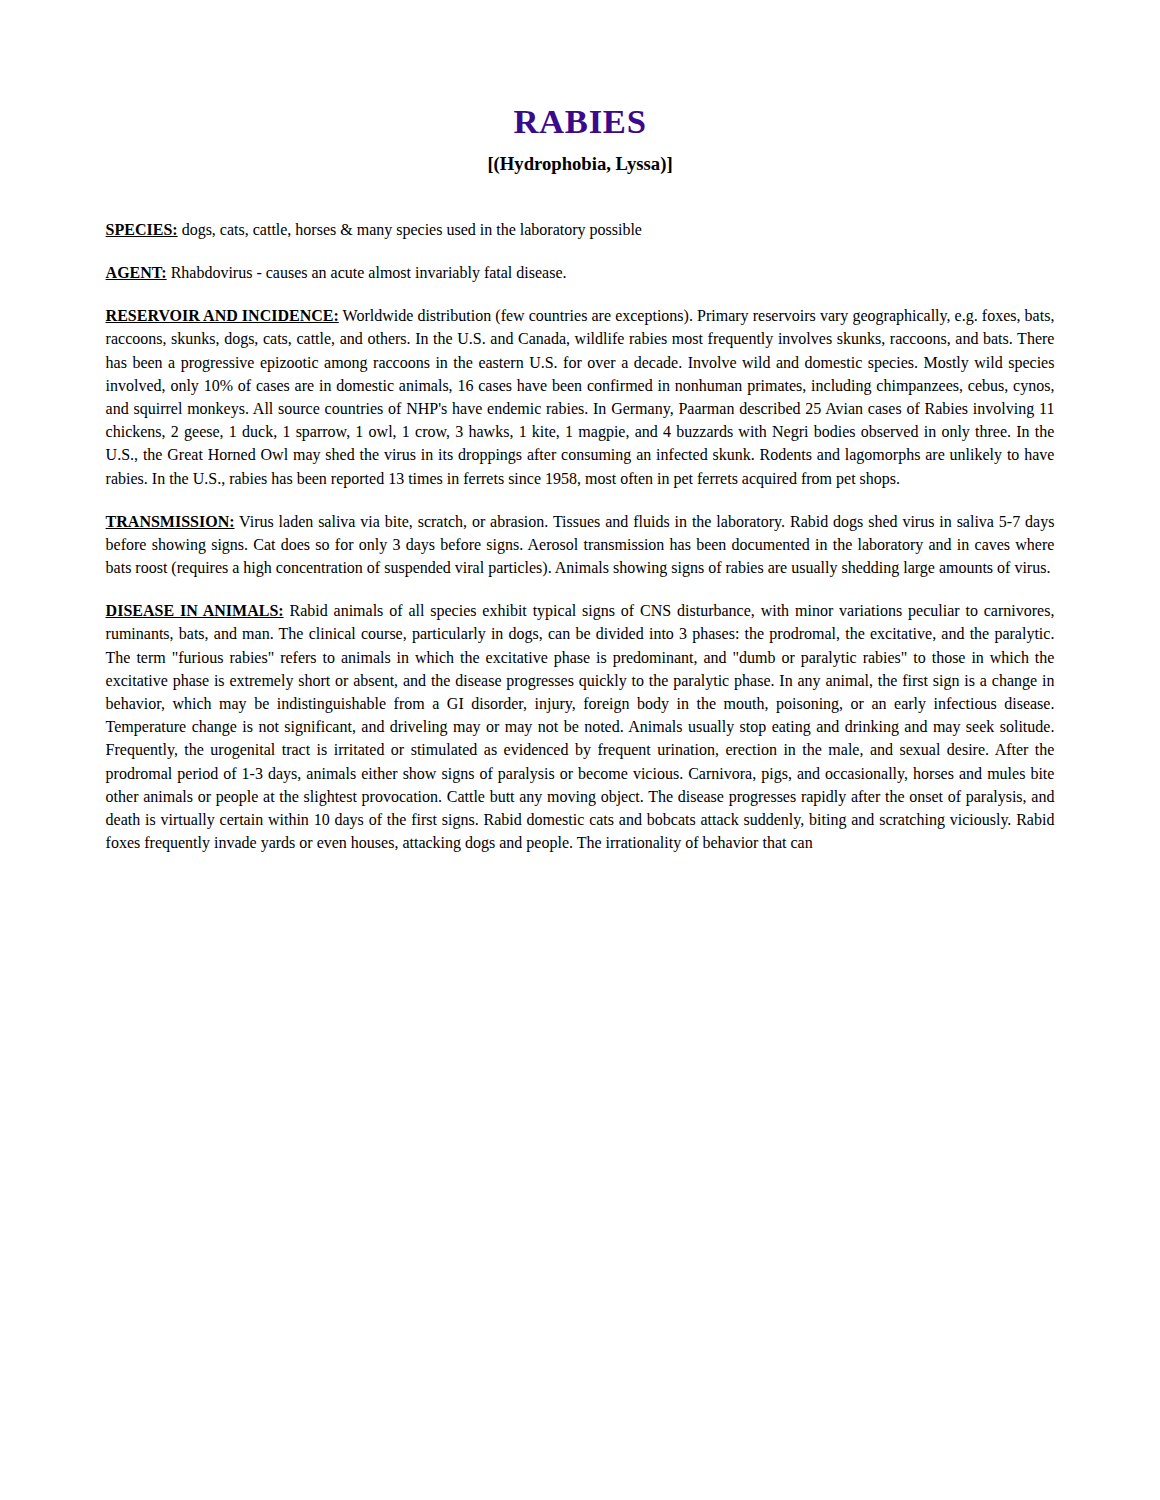RABIES
[(Hydrophobia, Lyssa)]
SPECIES: dogs, cats, cattle, horses & many species used in the laboratory possible
AGENT: Rhabdovirus - causes an acute almost invariably fatal disease.
RESERVOIR AND INCIDENCE: Worldwide distribution (few countries are exceptions). Primary reservoirs vary geographically, e.g. foxes, bats, raccoons, skunks, dogs, cats, cattle, and others. In the U.S. and Canada, wildlife rabies most frequently involves skunks, raccoons, and bats. There has been a progressive epizootic among raccoons in the eastern U.S. for over a decade. Involve wild and domestic species. Mostly wild species involved, only 10% of cases are in domestic animals, 16 cases have been confirmed in nonhuman primates, including chimpanzees, cebus, cynos, and squirrel monkeys. All source countries of NHP's have endemic rabies. In Germany, Paarman described 25 Avian cases of Rabies involving 11 chickens, 2 geese, 1 duck, 1 sparrow, 1 owl, 1 crow, 3 hawks, 1 kite, 1 magpie, and 4 buzzards with Negri bodies observed in only three. In the U.S., the Great Horned Owl may shed the virus in its droppings after consuming an infected skunk. Rodents and lagomorphs are unlikely to have rabies. In the U.S., rabies has been reported 13 times in ferrets since 1958, most often in pet ferrets acquired from pet shops.
TRANSMISSION: Virus laden saliva via bite, scratch, or abrasion. Tissues and fluids in the laboratory. Rabid dogs shed virus in saliva 5-7 days before showing signs. Cat does so for only 3 days before signs. Aerosol transmission has been documented in the laboratory and in caves where bats roost (requires a high concentration of suspended viral particles). Animals showing signs of rabies are usually shedding large amounts of virus.
DISEASE IN ANIMALS: Rabid animals of all species exhibit typical signs of CNS disturbance, with minor variations peculiar to carnivores, ruminants, bats, and man. The clinical course, particularly in dogs, can be divided into 3 phases: the prodromal, the excitative, and the paralytic. The term "furious rabies" refers to animals in which the excitative phase is predominant, and "dumb or paralytic rabies" to those in which the excitative phase is extremely short or absent, and the disease progresses quickly to the paralytic phase. In any animal, the first sign is a change in behavior, which may be indistinguishable from a GI disorder, injury, foreign body in the mouth, poisoning, or an early infectious disease. Temperature change is not significant, and driveling may or may not be noted. Animals usually stop eating and drinking and may seek solitude. Frequently, the urogenital tract is irritated or stimulated as evidenced by frequent urination, erection in the male, and sexual desire. After the prodromal period of 1-3 days, animals either show signs of paralysis or become vicious. Carnivora, pigs, and occasionally, horses and mules bite other animals or people at the slightest provocation. Cattle butt any moving object. The disease progresses rapidly after the onset of paralysis, and death is virtually certain within 10 days of the first signs. Rabid domestic cats and bobcats attack suddenly, biting and scratching viciously. Rabid foxes frequently invade yards or even houses, attacking dogs and people. The irrationality of behavior that can